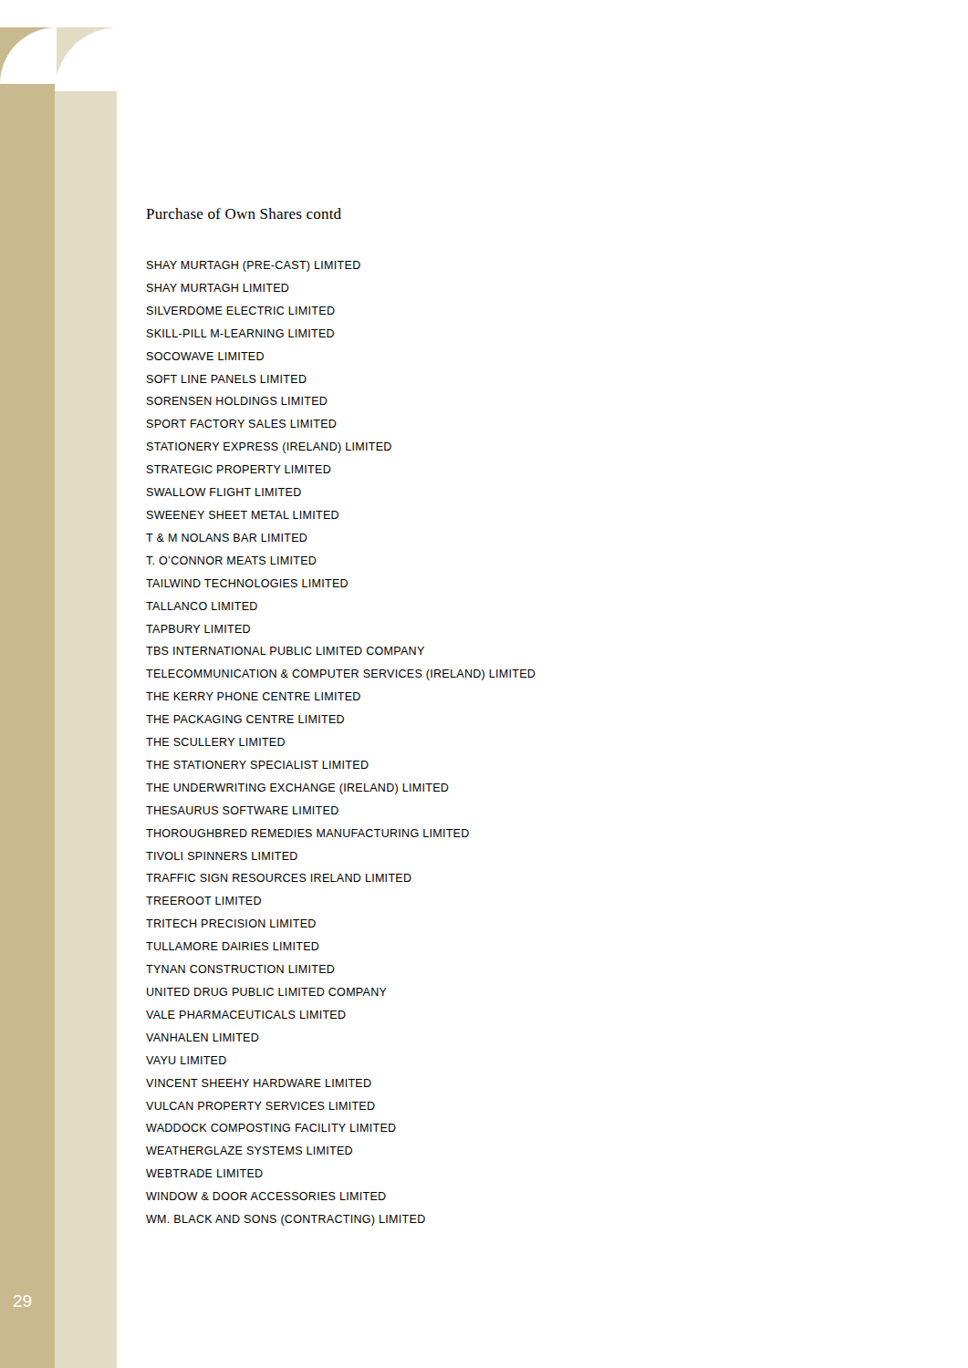Purchase of Own Shares contd
SHAY MURTAGH (PRE-CAST) LIMITED
SHAY MURTAGH LIMITED
SILVERDOME ELECTRIC LIMITED
SKILL-PILL M-LEARNING LIMITED
SOCOWAVE LIMITED
SOFT LINE PANELS LIMITED
SORENSEN HOLDINGS LIMITED
SPORT FACTORY SALES LIMITED
STATIONERY EXPRESS (IRELAND) LIMITED
STRATEGIC PROPERTY LIMITED
SWALLOW FLIGHT LIMITED
SWEENEY SHEET METAL LIMITED
T & M NOLANS BAR LIMITED
T. O’CONNOR MEATS LIMITED
TAILWIND TECHNOLOGIES LIMITED
TALLANCO LIMITED
TAPBURY LIMITED
TBS INTERNATIONAL PUBLIC LIMITED COMPANY
TELECOMMUNICATION & COMPUTER SERVICES (IRELAND) LIMITED
THE KERRY PHONE CENTRE LIMITED
THE PACKAGING CENTRE LIMITED
THE SCULLERY LIMITED
THE STATIONERY SPECIALIST LIMITED
THE UNDERWRITING EXCHANGE (IRELAND) LIMITED
THESAURUS SOFTWARE LIMITED
THOROUGHBRED REMEDIES MANUFACTURING LIMITED
TIVOLI SPINNERS LIMITED
TRAFFIC SIGN RESOURCES IRELAND LIMITED
TREEROOT LIMITED
TRITECH PRECISION LIMITED
TULLAMORE DAIRIES LIMITED
TYNAN CONSTRUCTION LIMITED
UNITED DRUG PUBLIC LIMITED COMPANY
VALE PHARMACEUTICALS LIMITED
VANHALEN LIMITED
VAYU LIMITED
VINCENT SHEEHY HARDWARE LIMITED
VULCAN PROPERTY SERVICES LIMITED
WADDOCK COMPOSTING FACILITY LIMITED
WEATHERGLAZE SYSTEMS LIMITED
WEBTRADE LIMITED
WINDOW & DOOR ACCESSORIES LIMITED
WM. BLACK AND SONS (CONTRACTING) LIMITED
29